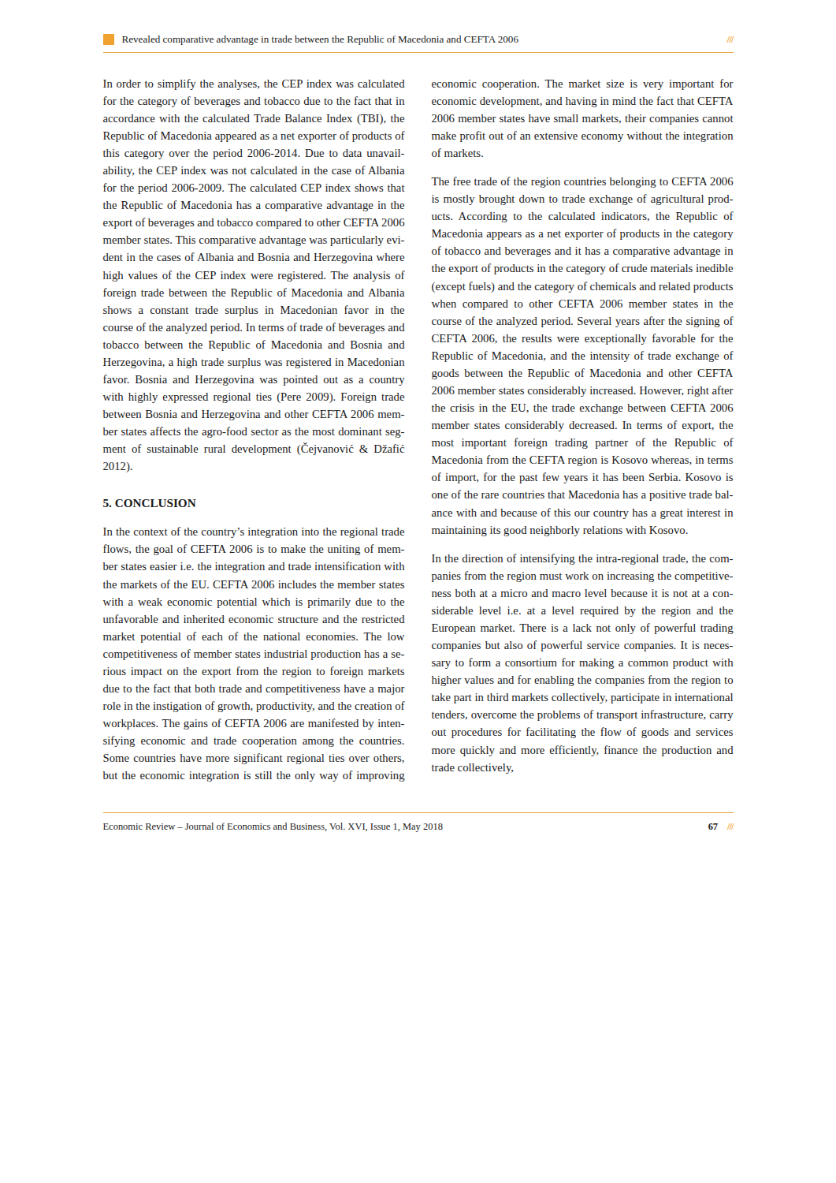Revealed comparative advantage in trade between the Republic of Macedonia and CEFTA 2006 ///
In order to simplify the analyses, the CEP index was calculated for the category of beverages and tobacco due to the fact that in accordance with the calculated Trade Balance Index (TBI), the Republic of Macedonia appeared as a net exporter of products of this category over the period 2006-2014. Due to data unavailability, the CEP index was not calculated in the case of Albania for the period 2006-2009. The calculated CEP index shows that the Republic of Macedonia has a comparative advantage in the export of beverages and tobacco compared to other CEFTA 2006 member states. This comparative advantage was particularly evident in the cases of Albania and Bosnia and Herzegovina where high values of the CEP index were registered. The analysis of foreign trade between the Republic of Macedonia and Albania shows a constant trade surplus in Macedonian favor in the course of the analyzed period. In terms of trade of beverages and tobacco between the Republic of Macedonia and Bosnia and Herzegovina, a high trade surplus was registered in Macedonian favor. Bosnia and Herzegovina was pointed out as a country with highly expressed regional ties (Pere 2009). Foreign trade between Bosnia and Herzegovina and other CEFTA 2006 member states affects the agro-food sector as the most dominant segment of sustainable rural development (Čejvanović & Džafić 2012).
5. CONCLUSION
In the context of the country’s integration into the regional trade flows, the goal of CEFTA 2006 is to make the uniting of member states easier i.e. the integration and trade intensification with the markets of the EU. CEFTA 2006 includes the member states with a weak economic potential which is primarily due to the unfavorable and inherited economic structure and the restricted market potential of each of the national economies. The low competitiveness of member states industrial production has a serious impact on the export from the region to foreign markets due to the fact that both trade and competitiveness have a major role in the instigation of growth, productivity, and the creation of workplaces. The gains of CEFTA 2006 are manifested by intensifying economic and trade cooperation among the countries. Some countries have more significant regional ties over others, but the economic integration is still the only way of improving economic cooperation. The market size is very important for economic development, and having in mind the fact that CEFTA 2006 member states have small markets, their companies cannot make profit out of an extensive economy without the integration of markets.
The free trade of the region countries belonging to CEFTA 2006 is mostly brought down to trade exchange of agricultural products. According to the calculated indicators, the Republic of Macedonia appears as a net exporter of products in the category of tobacco and beverages and it has a comparative advantage in the export of products in the category of crude materials inedible (except fuels) and the category of chemicals and related products when compared to other CEFTA 2006 member states in the course of the analyzed period. Several years after the signing of CEFTA 2006, the results were exceptionally favorable for the Republic of Macedonia, and the intensity of trade exchange of goods between the Republic of Macedonia and other CEFTA 2006 member states considerably increased. However, right after the crisis in the EU, the trade exchange between CEFTA 2006 member states considerably decreased. In terms of export, the most important foreign trading partner of the Republic of Macedonia from the CEFTA region is Kosovo whereas, in terms of import, for the past few years it has been Serbia. Kosovo is one of the rare countries that Macedonia has a positive trade balance with and because of this our country has a great interest in maintaining its good neighborly relations with Kosovo.
In the direction of intensifying the intra-regional trade, the companies from the region must work on increasing the competitiveness both at a micro and macro level because it is not at a considerable level i.e. at a level required by the region and the European market. There is a lack not only of powerful trading companies but also of powerful service companies. It is necessary to form a consortium for making a common product with higher values and for enabling the companies from the region to take part in third markets collectively, participate in international tenders, overcome the problems of transport infrastructure, carry out procedures for facilitating the flow of goods and services more quickly and more efficiently, finance the production and trade collectively,
Economic Review – Journal of Economics and Business, Vol. XVI, Issue 1, May 2018 67 ///